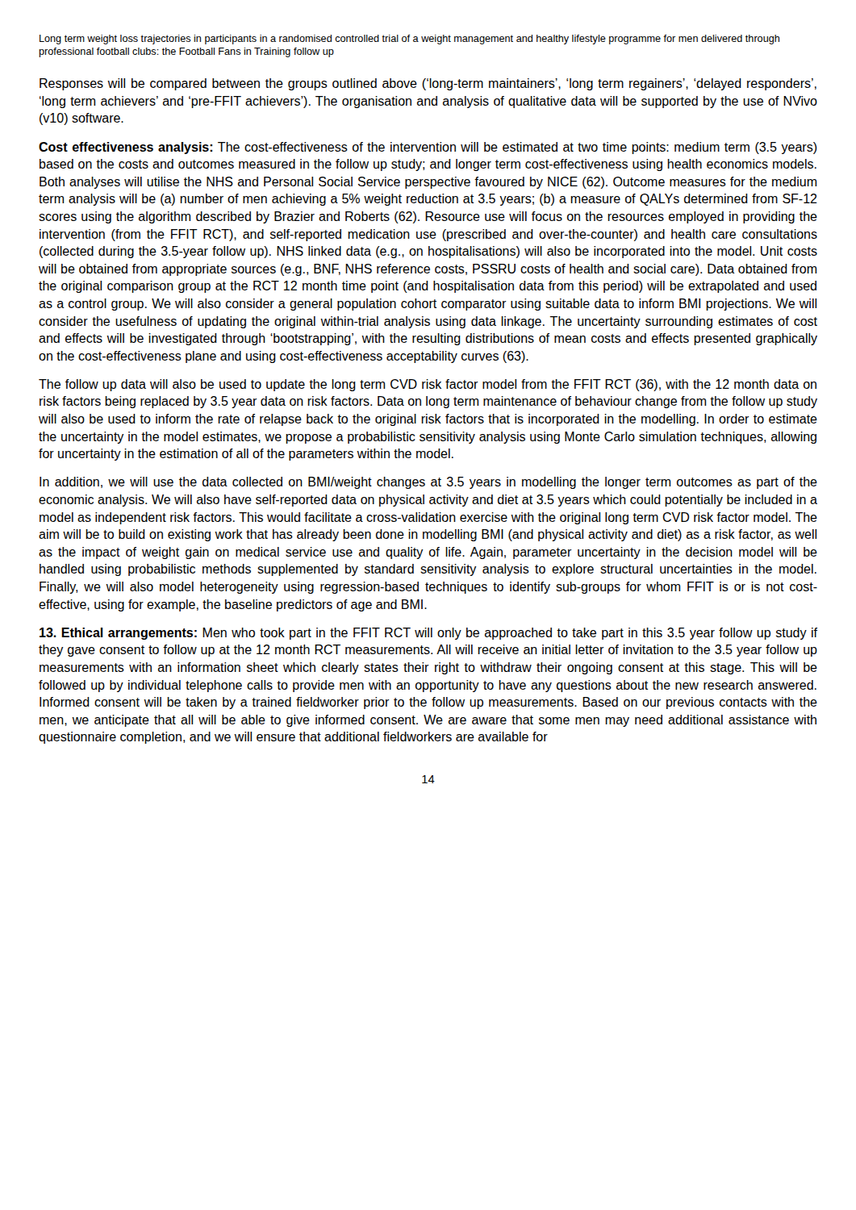Long term weight loss trajectories in participants in a randomised controlled trial of a weight management and healthy lifestyle programme for men delivered through professional football clubs: the Football Fans in Training follow up
Responses will be compared between the groups outlined above (‘long-term maintainers’, ‘long term regainers’, ‘delayed responders’, ‘long term achievers’ and ‘pre-FFIT achievers’). The organisation and analysis of qualitative data will be supported by the use of NVivo (v10) software.
Cost effectiveness analysis: The cost-effectiveness of the intervention will be estimated at two time points: medium term (3.5 years) based on the costs and outcomes measured in the follow up study; and longer term cost-effectiveness using health economics models. Both analyses will utilise the NHS and Personal Social Service perspective favoured by NICE (62). Outcome measures for the medium term analysis will be (a) number of men achieving a 5% weight reduction at 3.5 years; (b) a measure of QALYs determined from SF-12 scores using the algorithm described by Brazier and Roberts (62). Resource use will focus on the resources employed in providing the intervention (from the FFIT RCT), and self-reported medication use (prescribed and over-the-counter) and health care consultations (collected during the 3.5-year follow up). NHS linked data (e.g., on hospitalisations) will also be incorporated into the model. Unit costs will be obtained from appropriate sources (e.g., BNF, NHS reference costs, PSSRU costs of health and social care). Data obtained from the original comparison group at the RCT 12 month time point (and hospitalisation data from this period) will be extrapolated and used as a control group. We will also consider a general population cohort comparator using suitable data to inform BMI projections. We will consider the usefulness of updating the original within-trial analysis using data linkage. The uncertainty surrounding estimates of cost and effects will be investigated through ‘bootstrapping’, with the resulting distributions of mean costs and effects presented graphically on the cost-effectiveness plane and using cost-effectiveness acceptability curves (63).
The follow up data will also be used to update the long term CVD risk factor model from the FFIT RCT (36), with the 12 month data on risk factors being replaced by 3.5 year data on risk factors. Data on long term maintenance of behaviour change from the follow up study will also be used to inform the rate of relapse back to the original risk factors that is incorporated in the modelling. In order to estimate the uncertainty in the model estimates, we propose a probabilistic sensitivity analysis using Monte Carlo simulation techniques, allowing for uncertainty in the estimation of all of the parameters within the model.
In addition, we will use the data collected on BMI/weight changes at 3.5 years in modelling the longer term outcomes as part of the economic analysis. We will also have self-reported data on physical activity and diet at 3.5 years which could potentially be included in a model as independent risk factors. This would facilitate a cross-validation exercise with the original long term CVD risk factor model. The aim will be to build on existing work that has already been done in modelling BMI (and physical activity and diet) as a risk factor, as well as the impact of weight gain on medical service use and quality of life. Again, parameter uncertainty in the decision model will be handled using probabilistic methods supplemented by standard sensitivity analysis to explore structural uncertainties in the model. Finally, we will also model heterogeneity using regression-based techniques to identify sub-groups for whom FFIT is or is not cost-effective, using for example, the baseline predictors of age and BMI.
13. Ethical arrangements: Men who took part in the FFIT RCT will only be approached to take part in this 3.5 year follow up study if they gave consent to follow up at the 12 month RCT measurements. All will receive an initial letter of invitation to the 3.5 year follow up measurements with an information sheet which clearly states their right to withdraw their ongoing consent at this stage. This will be followed up by individual telephone calls to provide men with an opportunity to have any questions about the new research answered. Informed consent will be taken by a trained fieldworker prior to the follow up measurements. Based on our previous contacts with the men, we anticipate that all will be able to give informed consent. We are aware that some men may need additional assistance with questionnaire completion, and we will ensure that additional fieldworkers are available for
14